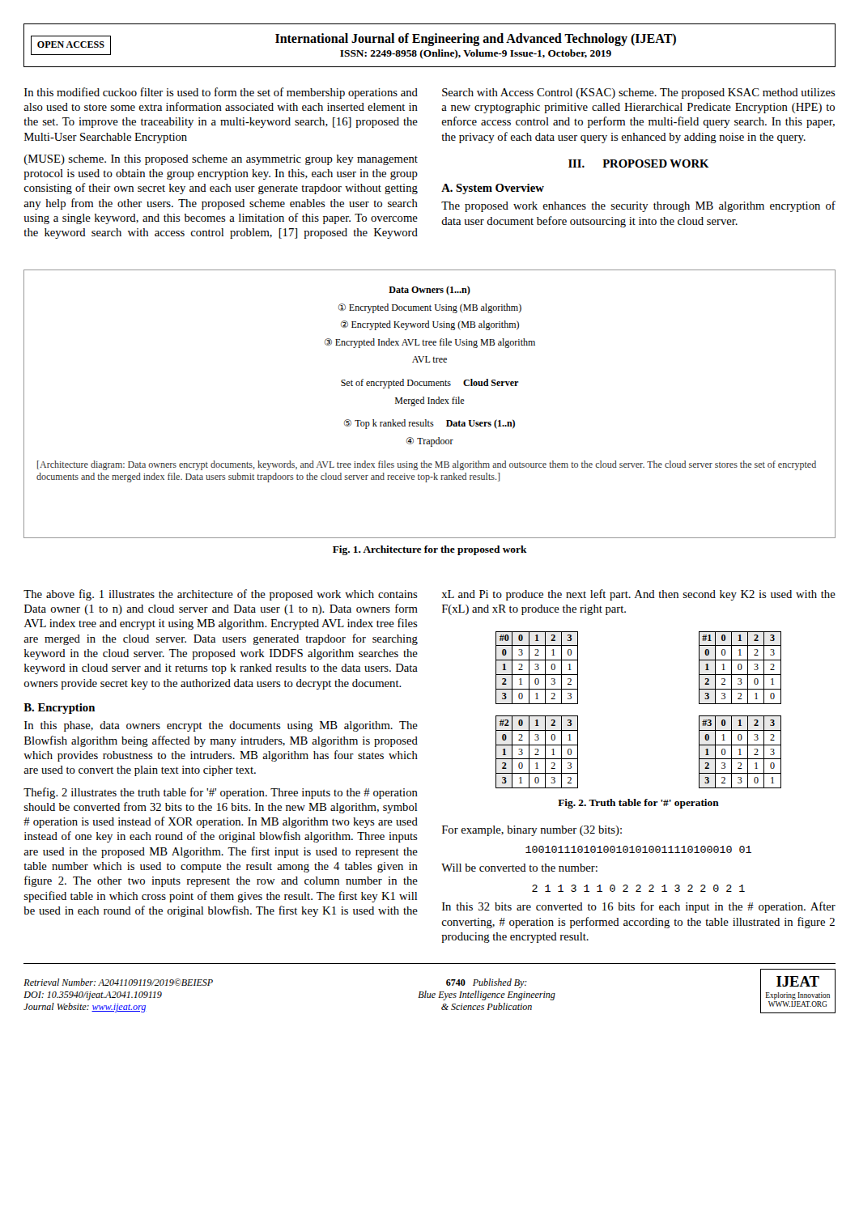OPEN ACCESS
International Journal of Engineering and Advanced Technology (IJEAT)
ISSN: 2249-8958 (Online), Volume-9 Issue-1, October, 2019
In this modified cuckoo filter is used to form the set of membership operations and also used to store some extra information associated with each inserted element in the set. To improve the traceability in a multi-keyword search, [16] proposed the Multi-User Searchable Encryption
(MUSE) scheme. In this proposed scheme an asymmetric group key management protocol is used to obtain the group encryption key. In this, each user in the group consisting of their own secret key and each user generate trapdoor without getting any help from the other users. The proposed scheme enables the user to search using a single keyword, and this becomes a limitation of this paper. To overcome the keyword search with access control problem, [17] proposed the Keyword Search with Access Control (KSAC) scheme. The proposed KSAC method utilizes a new cryptographic primitive called Hierarchical Predicate Encryption (HPE) to enforce access control and to perform the multi-field query search. In this paper, the privacy of each data user query is enhanced by adding noise in the query.
III. PROPOSED WORK
A. System Overview
The proposed work enhances the security through MB algorithm encryption of data user document before outsourcing it into the cloud server.
Data Owners (1...n)
① Encrypted Document Using (MB algorithm)
② Encrypted Keyword Using (MB algorithm)
③ Encrypted Index AVL tree file Using MB algorithm
AVL tree
Set of encrypted Documents Cloud Server
Merged Index file
⑤ Top k ranked results Data Users (1..n)
④ Trapdoor
[Architecture diagram: Data owners encrypt documents, keywords, and AVL tree index files using the MB algorithm and outsource them to the cloud server. The cloud server stores the set of encrypted documents and the merged index file. Data users submit trapdoors to the cloud server and receive top-k ranked results.]
Fig. 1. Architecture for the proposed work
The above fig. 1 illustrates the architecture of the proposed work which contains Data owner (1 to n) and cloud server and Data user (1 to n). Data owners form AVL index tree and encrypt it using MB algorithm. Encrypted AVL index tree files are merged in the cloud server. Data users generated trapdoor for searching keyword in the cloud server. The proposed work IDDFS algorithm searches the keyword in cloud server and it returns top k ranked results to the data users. Data owners provide secret key to the authorized data users to decrypt the document.
B. Encryption
In this phase, data owners encrypt the documents using MB algorithm. The Blowfish algorithm being affected by many intruders, MB algorithm is proposed which provides robustness to the intruders. MB algorithm has four states which are used to convert the plain text into cipher text.
Thefig. 2 illustrates the truth table for '#' operation. Three inputs to the # operation should be converted from 32 bits to the 16 bits. In the new MB algorithm, symbol # operation is used instead of XOR operation. In MB algorithm two keys are used instead of one key in each round of the original blowfish algorithm. Three inputs are used in the proposed MB Algorithm. The first input is used to represent the table number which is used to compute the result among the 4 tables given in figure 2. The other two inputs represent the row and column number in the specified table in which cross point of them gives the result. The first key K1 will be used in each round of the original blowfish. The first key K1 is used with the xL and Pi to produce the next left part. And then second key K2 is used with the F(xL) and xR to produce the right part.
| #0 | 0 | 1 | 2 | 3 |
| --- | --- | --- | --- | --- |
| 0 | 3 | 2 | 1 | 0 |
| 1 | 2 | 3 | 0 | 1 |
| 2 | 1 | 0 | 3 | 2 |
| 3 | 0 | 1 | 2 | 3 |
| #1 | 0 | 1 | 2 | 3 |
| --- | --- | --- | --- | --- |
| 0 | 0 | 1 | 2 | 3 |
| 1 | 1 | 0 | 3 | 2 |
| 2 | 2 | 3 | 0 | 1 |
| 3 | 3 | 2 | 1 | 0 |
| #2 | 0 | 1 | 2 | 3 |
| --- | --- | --- | --- | --- |
| 0 | 2 | 3 | 0 | 1 |
| 1 | 3 | 2 | 1 | 0 |
| 2 | 0 | 1 | 2 | 3 |
| 3 | 1 | 0 | 3 | 2 |
| #3 | 0 | 1 | 2 | 3 |
| --- | --- | --- | --- | --- |
| 0 | 1 | 0 | 3 | 2 |
| 1 | 0 | 1 | 2 | 3 |
| 2 | 3 | 2 | 1 | 0 |
| 3 | 2 | 3 | 0 | 1 |
Fig. 2. Truth table for '#' operation
For example, binary number (32 bits):
10010111010100101010011110100010 01
Will be converted to the number:
2 1 1 3 1 1 0 2 2 2 1 3 2 2 0 2 1
In this 32 bits are converted to 16 bits for each input in the # operation. After converting, # operation is performed according to the table illustrated in figure 2 producing the encrypted result.
Retrieval Number: A2041109119/2019©BEIESP
DOI: 10.35940/ijeat.A2041.109119
Journal Website: www.ijeat.org
6740 Published By:
Blue Eyes Intelligence Engineering
& Sciences Publication
IJEAT
Exploring Innovation
WWW.IJEAT.ORG